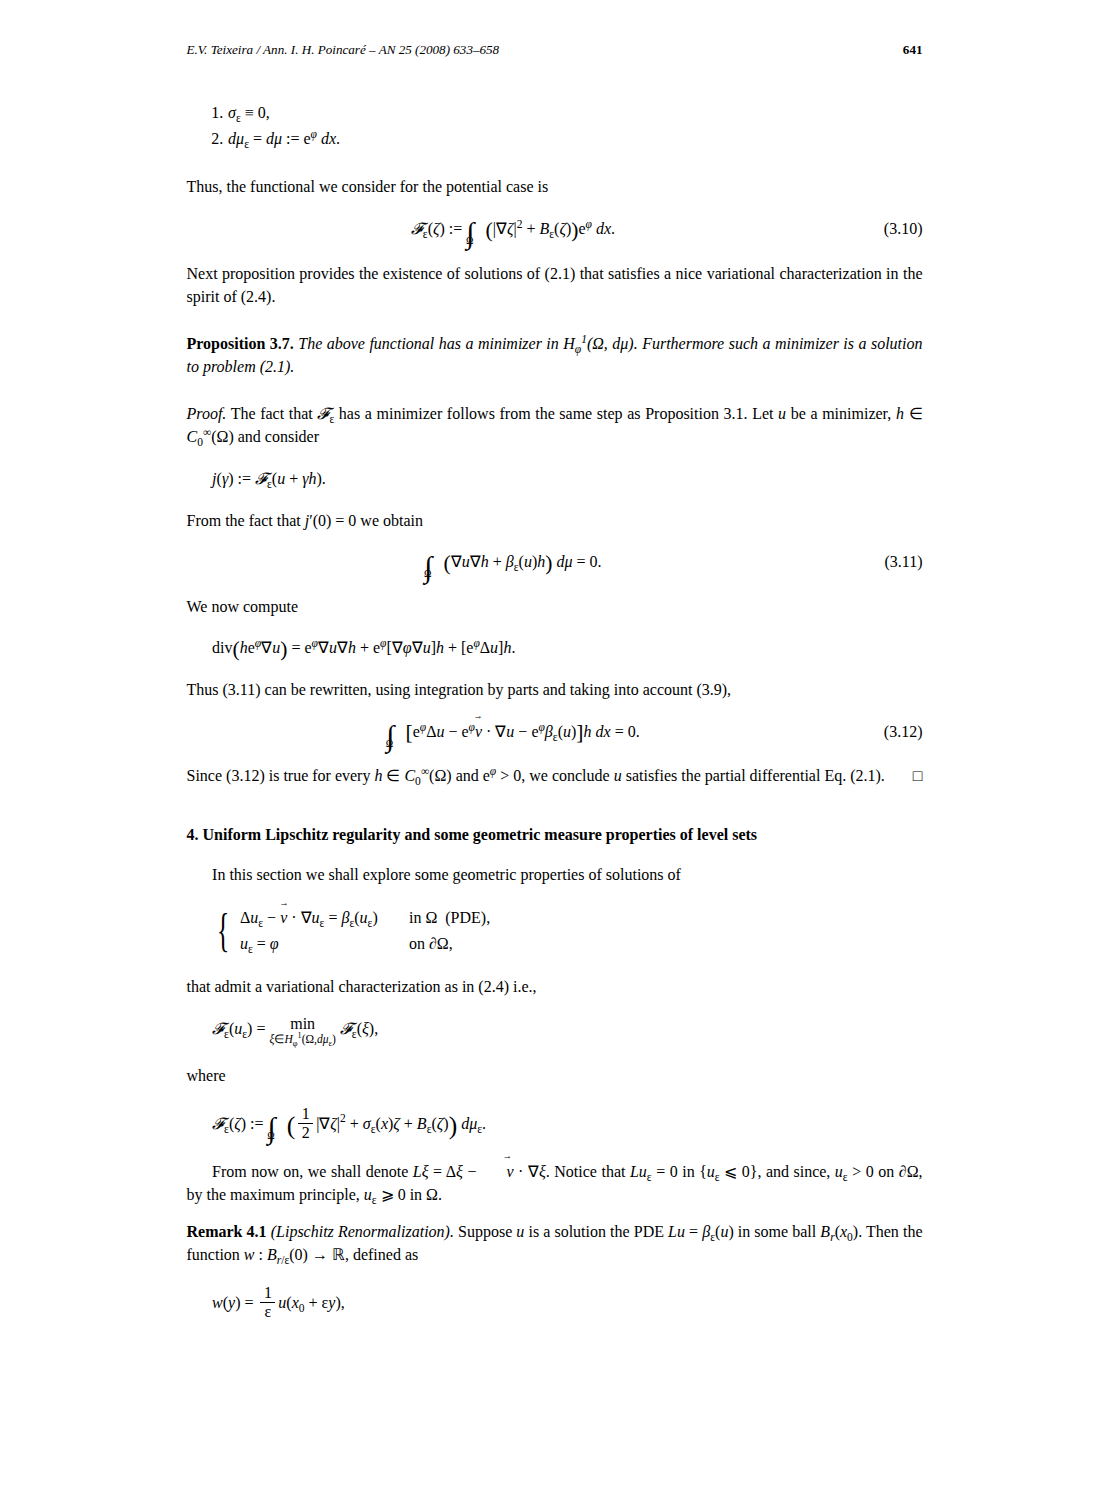E.V. Teixeira / Ann. I. H. Poincaré – AN 25 (2008) 633–658 641
σε ≡ 0,
dμε = dμ := eφ dx.
Thus, the functional we consider for the potential case is
𝓕ε(ζ) := ∫Ω (|∇ζ|2 + Bε(ζ)) eφ dx.
(3.10)
Next proposition provides the existence of solutions of (2.1) that satisfies a nice variational characterization in the spirit of (2.4).
Proposition 3.7. The above functional has a minimizer in Hφ1(Ω, dμ). Furthermore such a minimizer is a solution to problem (2.1).
Proof. The fact that 𝓕ε has a minimizer follows from the same step as Proposition 3.1. Let u be a minimizer, h ∈ C0∞(Ω) and consider
j(γ) := 𝓕ε(u + γh).
From the fact that j′(0) = 0 we obtain
∫Ω (∇u∇h + βε(u)h) dμ = 0.
(3.11)
We now compute
div(heφ∇u) = eφ∇u∇h + eφ[∇φ∇u]h + [eφΔu]h.
Thus (3.11) can be rewritten, using integration by parts and taking into account (3.9),
∫Ω [eφΔu − eφv · ∇u − eφβε(u)] h dx = 0.
(3.12)
Since (3.12) is true for every h ∈ C0∞(Ω) and eφ > 0, we conclude u satisfies the partial differential Eq. (2.1). □
4. Uniform Lipschitz regularity and some geometric measure properties of level sets
In this section we shall explore some geometric properties of solutions of
{
| Δ u ε − v · ∇ u ε = β ε ( u ε ) | in Ω (PDE), |
| u ε = φ | on ∂Ω, |
that admit a variational characterization as in (2.4) i.e.,
𝓕ε(uε) = min ξ∈Hφ1(Ω,dμε) 𝓕ε(ξ),
where
𝓕ε(ζ) := ∫Ω (12|∇ζ|2 + σε(x)ζ + Bε(ζ)) dμε.
From now on, we shall denote Lξ = Δξ − v · ∇ξ. Notice that Luε = 0 in {uε ⩽ 0}, and since, uε > 0 on ∂Ω, by the maximum principle, uε ⩾ 0 in Ω.
Remark 4.1 (Lipschitz Renormalization). Suppose u is a solution the PDE Lu = βε(u) in some ball Br(x0). Then the function w : Br/ε(0) → ℝ, defined as
w(y) = 1 ε u(x0 + εy),